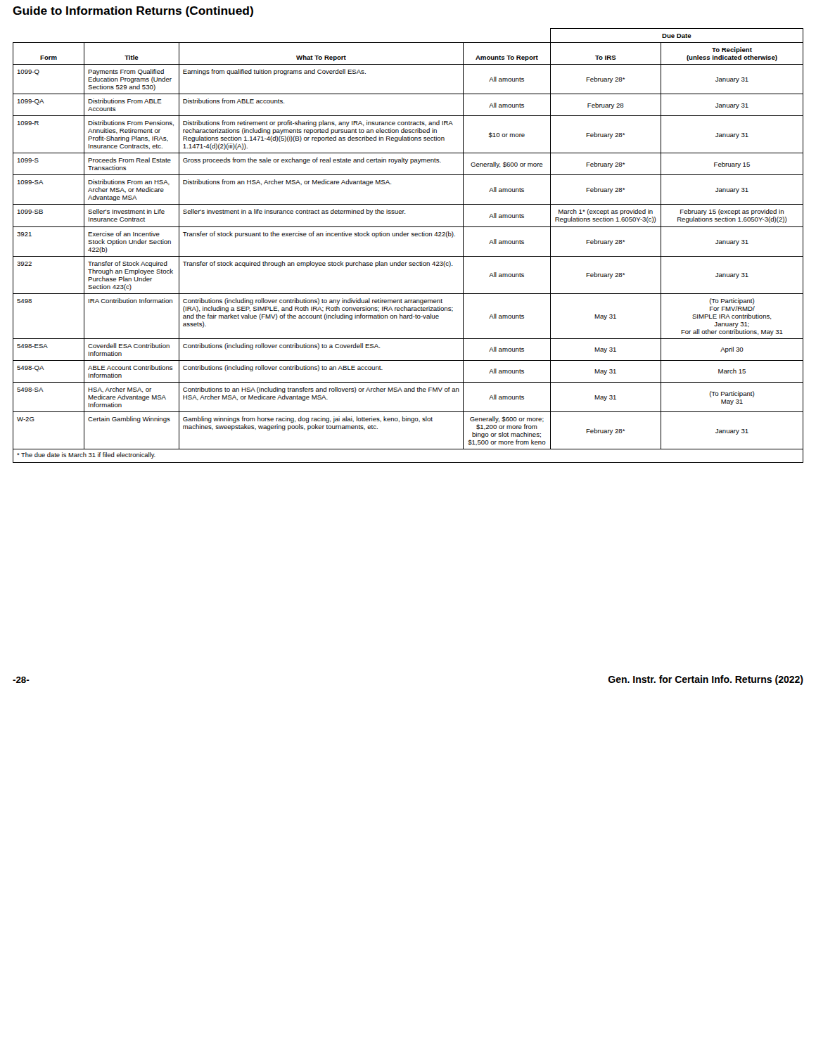Guide to Information Returns (Continued)
| | | | | Due Date |
| --- | --- | --- | --- | --- |
| Form | Title | What To Report | Amounts To Report | To IRS | To Recipient (unless indicated otherwise) |
| 1099-Q | Payments From Qualified Education Programs (Under Sections 529 and 530) | Earnings from qualified tuition programs and Coverdell ESAs. | All amounts | February 28* | January 31 |
| 1099-QA | Distributions From ABLE Accounts | Distributions from ABLE accounts. | All amounts | February 28 | January 31 |
| 1099-R | Distributions From Pensions, Annuities, Retirement or Profit-Sharing Plans, IRAs, Insurance Contracts, etc. | Distributions from retirement or profit-sharing plans, any IRA, insurance contracts, and IRA recharacterizations (including payments reported pursuant to an election described in Regulations section 1.1471-4(d)(5)(i)(B) or reported as described in Regulations section 1.1471-4(d)(2)(iii)(A)). | $10 or more | February 28* | January 31 |
| 1099-S | Proceeds From Real Estate Transactions | Gross proceeds from the sale or exchange of real estate and certain royalty payments. | Generally, $600 or more | February 28* | February 15 |
| 1099-SA | Distributions From an HSA, Archer MSA, or Medicare Advantage MSA | Distributions from an HSA, Archer MSA, or Medicare Advantage MSA. | All amounts | February 28* | January 31 |
| 1099-SB | Seller's Investment in Life Insurance Contract | Seller's investment in a life insurance contract as determined by the issuer. | All amounts | March 1* (except as provided in Regulations section 1.6050Y-3(c)) | February 15 (except as provided in Regulations section 1.6050Y-3(d)(2)) |
| 3921 | Exercise of an Incentive Stock Option Under Section 422(b) | Transfer of stock pursuant to the exercise of an incentive stock option under section 422(b). | All amounts | February 28* | January 31 |
| 3922 | Transfer of Stock Acquired Through an Employee Stock Purchase Plan Under Section 423(c) | Transfer of stock acquired through an employee stock purchase plan under section 423(c). | All amounts | February 28* | January 31 |
| 5498 | IRA Contribution Information | Contributions (including rollover contributions) to any individual retirement arrangement (IRA), including a SEP, SIMPLE, and Roth IRA; Roth conversions; IRA recharacterizations; and the fair market value (FMV) of the account (including information on hard-to-value assets). | All amounts | May 31 | (To Participant) For FMV/RMD/ SIMPLE IRA contributions, January 31; For all other contributions, May 31 |
| 5498-ESA | Coverdell ESA Contribution Information | Contributions (including rollover contributions) to a Coverdell ESA. | All amounts | May 31 | April 30 |
| 5498-QA | ABLE Account Contributions Information | Contributions (including rollover contributions) to an ABLE account. | All amounts | May 31 | March 15 |
| 5498-SA | HSA, Archer MSA, or Medicare Advantage MSA Information | Contributions to an HSA (including transfers and rollovers) or Archer MSA and the FMV of an HSA, Archer MSA, or Medicare Advantage MSA. | All amounts | May 31 | (To Participant) May 31 |
| W-2G | Certain Gambling Winnings | Gambling winnings from horse racing, dog racing, jai alai, lotteries, keno, bingo, slot machines, sweepstakes, wagering pools, poker tournaments, etc. | Generally, $600 or more; $1,200 or more from bingo or slot machines; $1,500 or more from keno | February 28* | January 31 |
| * The due date is March 31 if filed electronically. |
-28- Gen. Instr. for Certain Info. Returns (2022)